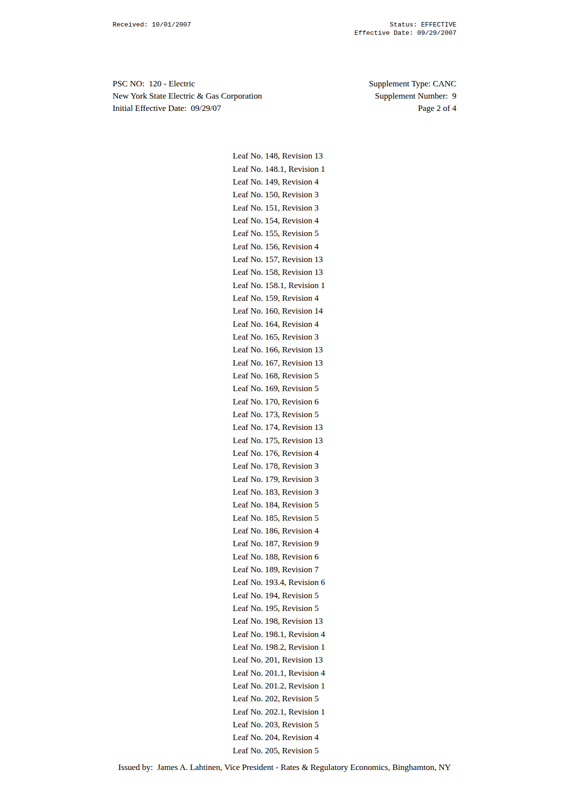Received: 10/01/2007
Status: EFFECTIVE
Effective Date: 09/29/2007
PSC NO: 120 - Electric
New York State Electric & Gas Corporation
Initial Effective Date: 09/29/07
Supplement Type: CANC
Supplement Number: 9
Page 2 of 4
Leaf No. 148, Revision 13
Leaf No. 148.1, Revision 1
Leaf No. 149, Revision 4
Leaf No. 150, Revision 3
Leaf No. 151, Revision 3
Leaf No. 154, Revision 4
Leaf No. 155, Revision 5
Leaf No. 156, Revision 4
Leaf No. 157, Revision 13
Leaf No. 158, Revision 13
Leaf No. 158.1, Revision 1
Leaf No. 159, Revision 4
Leaf No. 160, Revision 14
Leaf No. 164, Revision 4
Leaf No. 165, Revision 3
Leaf No. 166, Revision 13
Leaf No. 167, Revision 13
Leaf No. 168, Revision 5
Leaf No. 169, Revision 5
Leaf No. 170, Revision 6
Leaf No. 173, Revision 5
Leaf No. 174, Revision 13
Leaf No. 175, Revision 13
Leaf No. 176, Revision 4
Leaf No. 178, Revision 3
Leaf No. 179, Revision 3
Leaf No. 183, Revision 3
Leaf No. 184, Revision 5
Leaf No. 185, Revision 5
Leaf No. 186, Revision 4
Leaf No. 187, Revision 9
Leaf No. 188, Revision 6
Leaf No. 189, Revision 7
Leaf No. 193.4, Revision 6
Leaf No. 194, Revision 5
Leaf No. 195, Revision 5
Leaf No. 198, Revision 13
Leaf No. 198.1, Revision 4
Leaf No. 198.2, Revision 1
Leaf No. 201, Revision 13
Leaf No. 201.1, Revision 4
Leaf No. 201.2, Revision 1
Leaf No. 202, Revision 5
Leaf No. 202.1, Revision 1
Leaf No. 203, Revision 5
Leaf No. 204, Revision 4
Leaf No. 205, Revision 5
Issued by: James A. Lahtinen, Vice President - Rates & Regulatory Economics, Binghamton, NY